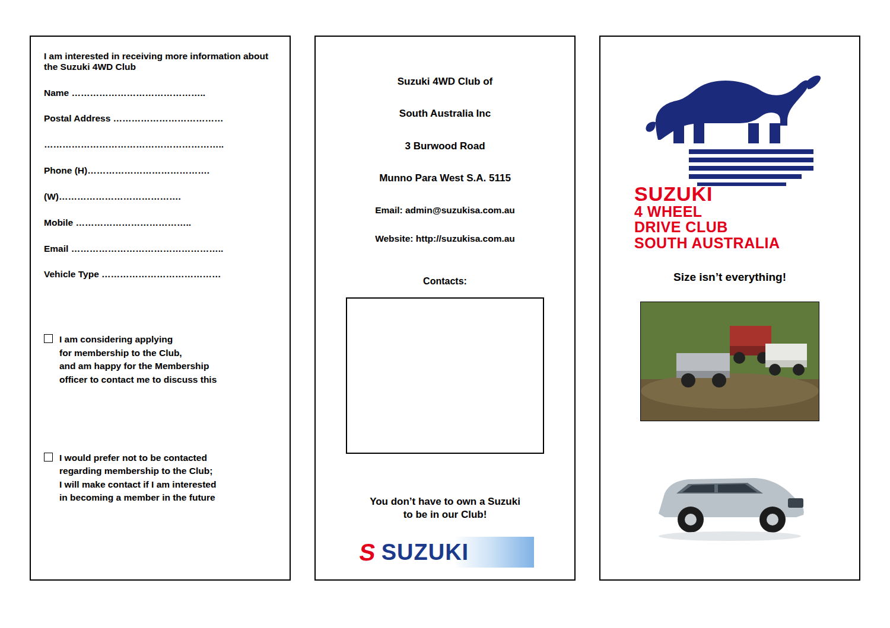I am interested in receiving more information about the Suzuki 4WD Club
Name ……………………………………..
Postal Address ………………………………
…………………………………………………..
Phone (H)………………………………….
(W)………………………………….
Mobile ………………………………..
Email …………………………………………..
Vehicle Type …………………………………
I am considering applying
for membership to the Club,
and am happy for the Membership
officer to contact me to discuss this
I would prefer not to be contacted
regarding membership to the Club;
I will make contact if I am interested
in becoming a member in the future
Suzuki 4WD Club of
South Australia Inc
3 Burwood Road
Munno Para West S.A. 5115
Email: admin@suzukisa.com.au
Website: http://suzukisa.com.au
Contacts:
You don’t have to own a Suzuki
to be in our Club!
S SUZUKI
SUZUKI
4 WHEEL
DRIVE CLUB
SOUTH AUSTRALIA
Size isn’t everything!